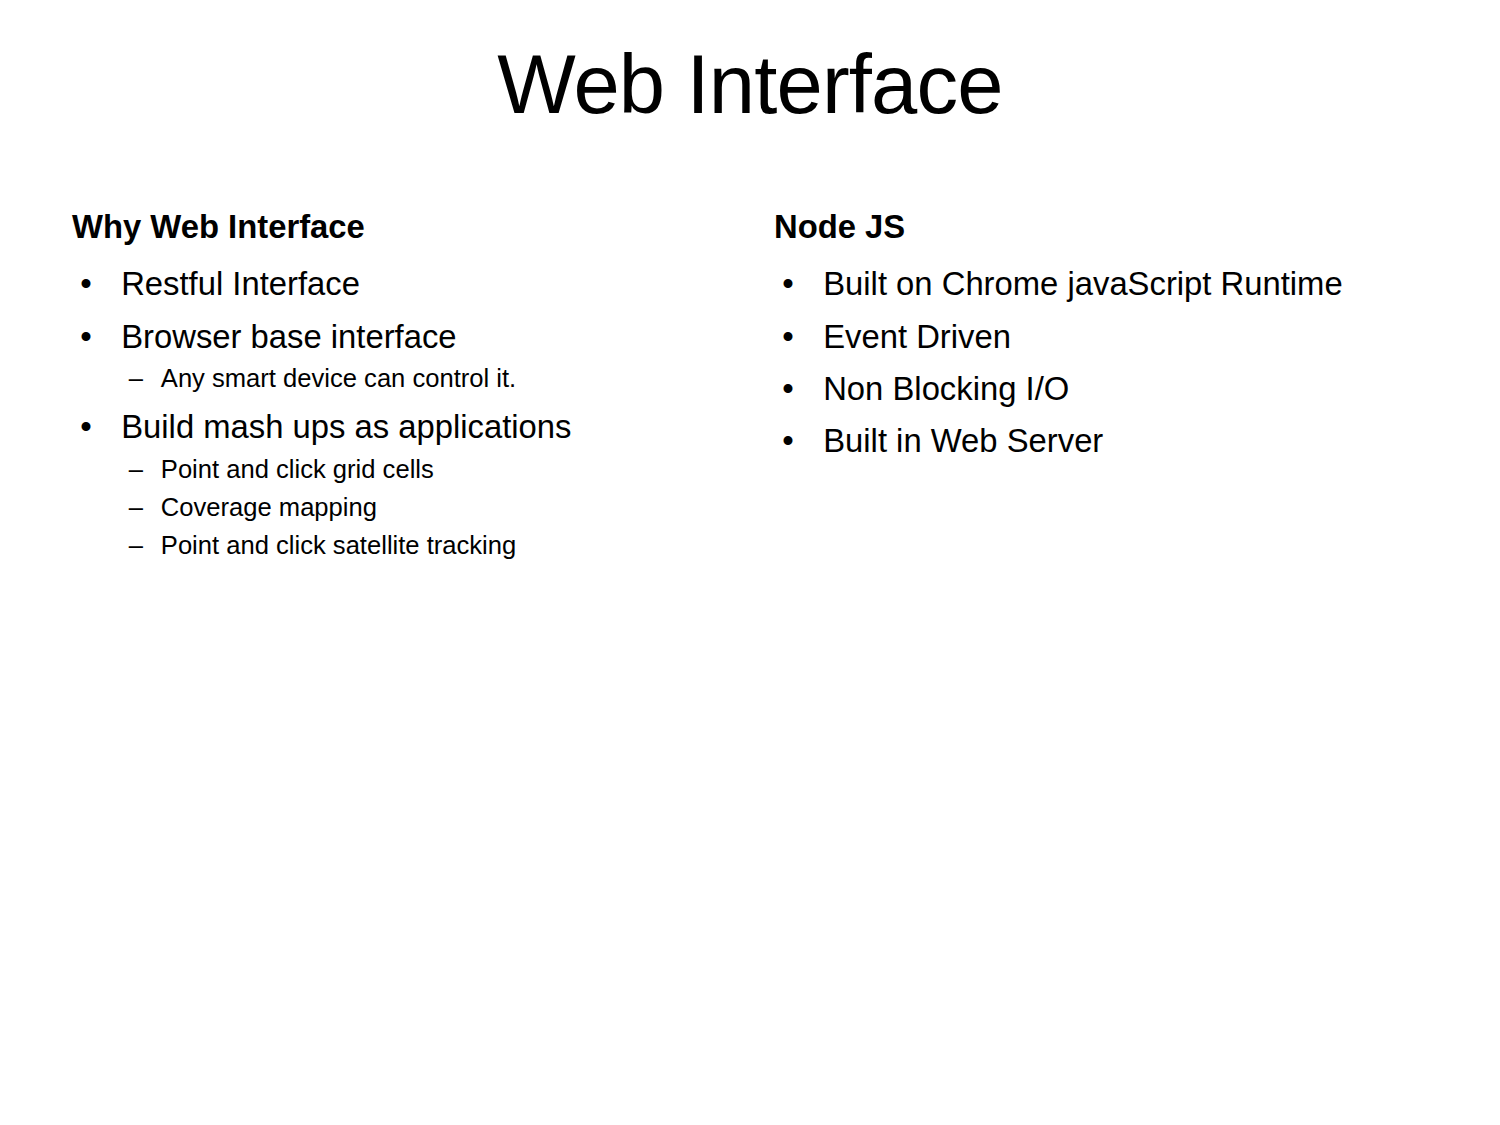Web Interface
Why Web Interface
Restful Interface
Browser base interface
Any smart device can control it.
Build mash ups as applications
Point and click grid cells
Coverage mapping
Point and click satellite tracking
Node JS
Built on Chrome javaScript Runtime
Event Driven
Non Blocking I/O
Built in Web Server